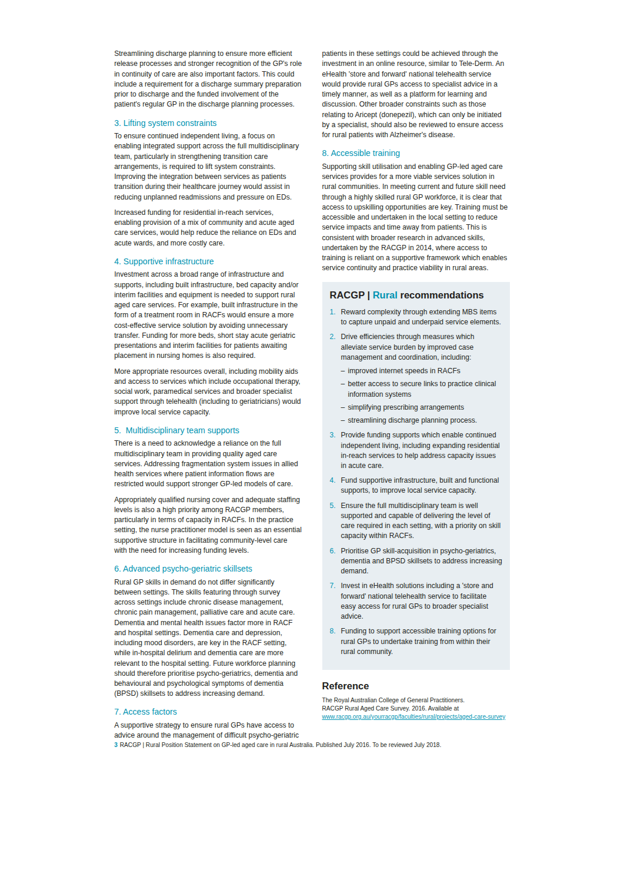Streamlining discharge planning to ensure more efficient release processes and stronger recognition of the GP's role in continuity of care are also important factors. This could include a requirement for a discharge summary preparation prior to discharge and the funded involvement of the patient's regular GP in the discharge planning processes.
3. Lifting system constraints
To ensure continued independent living, a focus on enabling integrated support across the full multidisciplinary team, particularly in strengthening transition care arrangements, is required to lift system constraints. Improving the integration between services as patients transition during their healthcare journey would assist in reducing unplanned readmissions and pressure on EDs.
Increased funding for residential in-reach services, enabling provision of a mix of community and acute aged care services, would help reduce the reliance on EDs and acute wards, and more costly care.
4. Supportive infrastructure
Investment across a broad range of infrastructure and supports, including built infrastructure, bed capacity and/or interim facilities and equipment is needed to support rural aged care services. For example, built infrastructure in the form of a treatment room in RACFs would ensure a more cost-effective service solution by avoiding unnecessary transfer. Funding for more beds, short stay acute geriatric presentations and interim facilities for patients awaiting placement in nursing homes is also required.
More appropriate resources overall, including mobility aids and access to services which include occupational therapy, social work, paramedical services and broader specialist support through telehealth (including to geriatricians) would improve local service capacity.
5. Multidisciplinary team supports
There is a need to acknowledge a reliance on the full multidisciplinary team in providing quality aged care services. Addressing fragmentation system issues in allied health services where patient information flows are restricted would support stronger GP-led models of care.
Appropriately qualified nursing cover and adequate staffing levels is also a high priority among RACGP members, particularly in terms of capacity in RACFs. In the practice setting, the nurse practitioner model is seen as an essential supportive structure in facilitating community-level care with the need for increasing funding levels.
6. Advanced psycho-geriatric skillsets
Rural GP skills in demand do not differ significantly between settings. The skills featuring through survey across settings include chronic disease management, chronic pain management, palliative care and acute care. Dementia and mental health issues factor more in RACF and hospital settings. Dementia care and depression, including mood disorders, are key in the RACF setting, while in-hospital delirium and dementia care are more relevant to the hospital setting. Future workforce planning should therefore prioritise psycho-geriatrics, dementia and behavioural and psychological symptoms of dementia (BPSD) skillsets to address increasing demand.
7. Access factors
A supportive strategy to ensure rural GPs have access to advice around the management of difficult psycho-geriatric patients in these settings could be achieved through the investment in an online resource, similar to Tele-Derm. An eHealth 'store and forward' national telehealth service would provide rural GPs access to specialist advice in a timely manner, as well as a platform for learning and discussion. Other broader constraints such as those relating to Aricept (donepezil), which can only be initiated by a specialist, should also be reviewed to ensure access for rural patients with Alzheimer's disease.
8. Accessible training
Supporting skill utilisation and enabling GP-led aged care services provides for a more viable services solution in rural communities. In meeting current and future skill need through a highly skilled rural GP workforce, it is clear that access to upskilling opportunities are key. Training must be accessible and undertaken in the local setting to reduce service impacts and time away from patients. This is consistent with broader research in advanced skills, undertaken by the RACGP in 2014, where access to training is reliant on a supportive framework which enables service continuity and practice viability in rural areas.
RACGP | Rural recommendations
Reward complexity through extending MBS items to capture unpaid and underpaid service elements.
Drive efficiencies through measures which alleviate service burden by improved case management and coordination, including:
improved internet speeds in RACFs
better access to secure links to practice clinical information systems
simplifying prescribing arrangements
streamlining discharge planning process.
Provide funding supports which enable continued independent living, including expanding residential in-reach services to help address capacity issues in acute care.
Fund supportive infrastructure, built and functional supports, to improve local service capacity.
Ensure the full multidisciplinary team is well supported and capable of delivering the level of care required in each setting, with a priority on skill capacity within RACFs.
Prioritise GP skill-acquisition in psycho-geriatrics, dementia and BPSD skillsets to address increasing demand.
Invest in eHealth solutions including a 'store and forward' national telehealth service to facilitate easy access for rural GPs to broader specialist advice.
Funding to support accessible training options for rural GPs to undertake training from within their rural community.
Reference
The Royal Australian College of General Practitioners.
RACGP Rural Aged Care Survey. 2016. Available at
www.racgp.org.au/yourracgp/faculties/rural/projects/aged-care-survey
3 RACGP | Rural Position Statement on GP-led aged care in rural Australia. Published July 2016. To be reviewed July 2018.